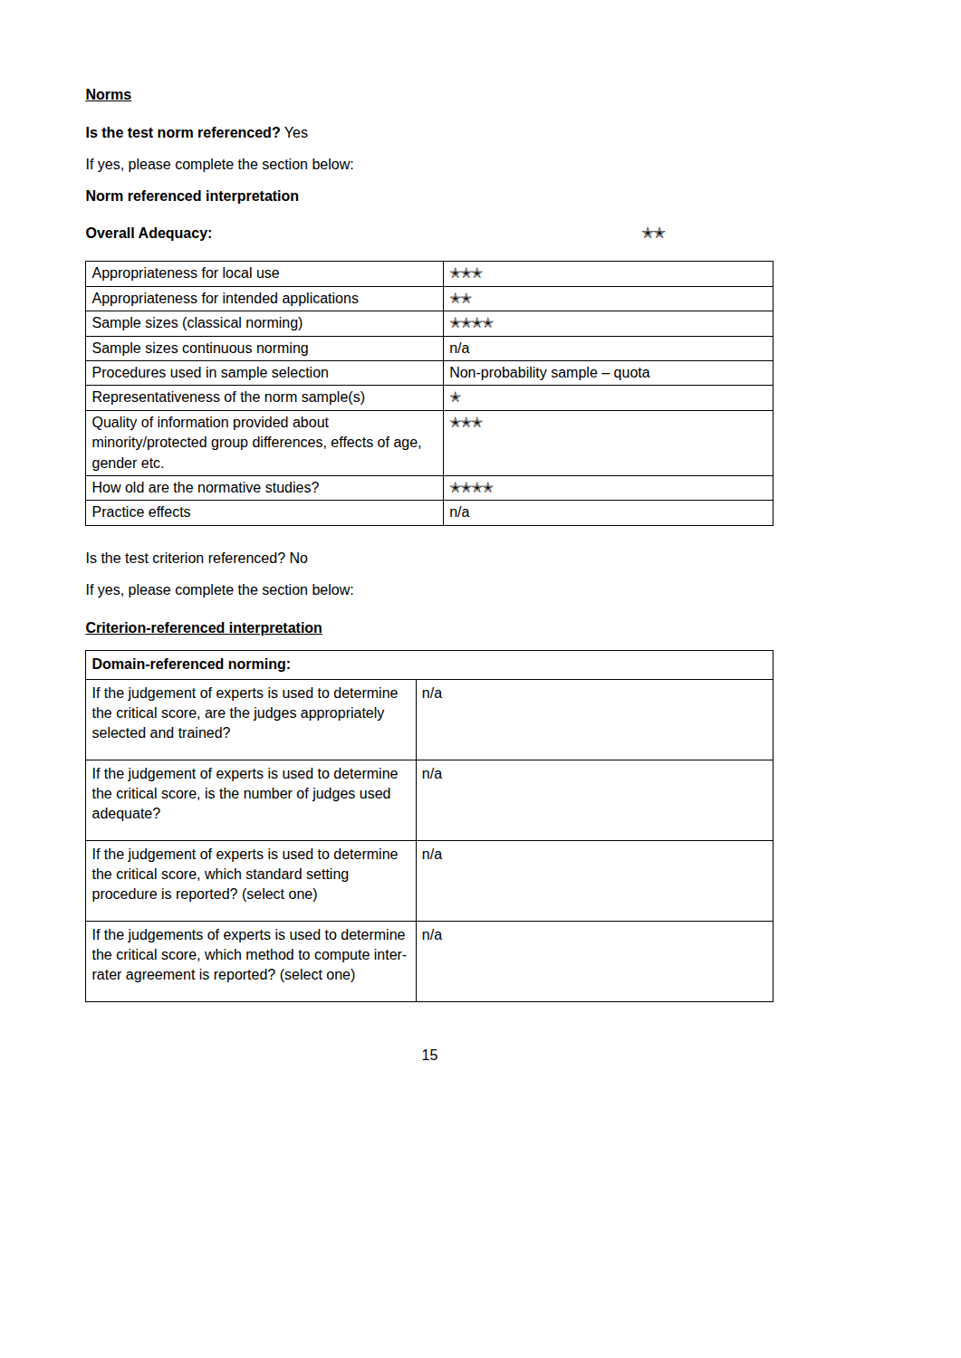Norms
Is the test norm referenced? Yes
If yes, please complete the section below:
Norm referenced interpretation
Overall Adequacy: ✭✭
| Appropriateness for local use | ✭✭✭ |
| Appropriateness for intended applications | ✭✭ |
| Sample sizes (classical norming) | ✭✭✭✭ |
| Sample sizes continuous norming | n/a |
| Procedures used in sample selection | Non-probability sample – quota |
| Representativeness of the norm sample(s) | ✭ |
| Quality of information provided about minority/protected group differences, effects of age, gender etc. | ✭✭✭ |
| How old are the normative studies? | ✭✭✭✭ |
| Practice effects | n/a |
Is the test criterion referenced? No
If yes, please complete the section below:
Criterion-referenced interpretation
| Domain-referenced norming: |
| --- |
| If the judgement of experts is used to determine the critical score, are the judges appropriately selected and trained? | n/a |
| If the judgement of experts is used to determine the critical score, is the number of judges used adequate? | n/a |
| If the judgement of experts is used to determine the critical score, which standard setting procedure is reported? (select one) | n/a |
| If the judgements of experts is used to determine the critical score, which method to compute inter-rater agreement is reported? (select one) | n/a |
15